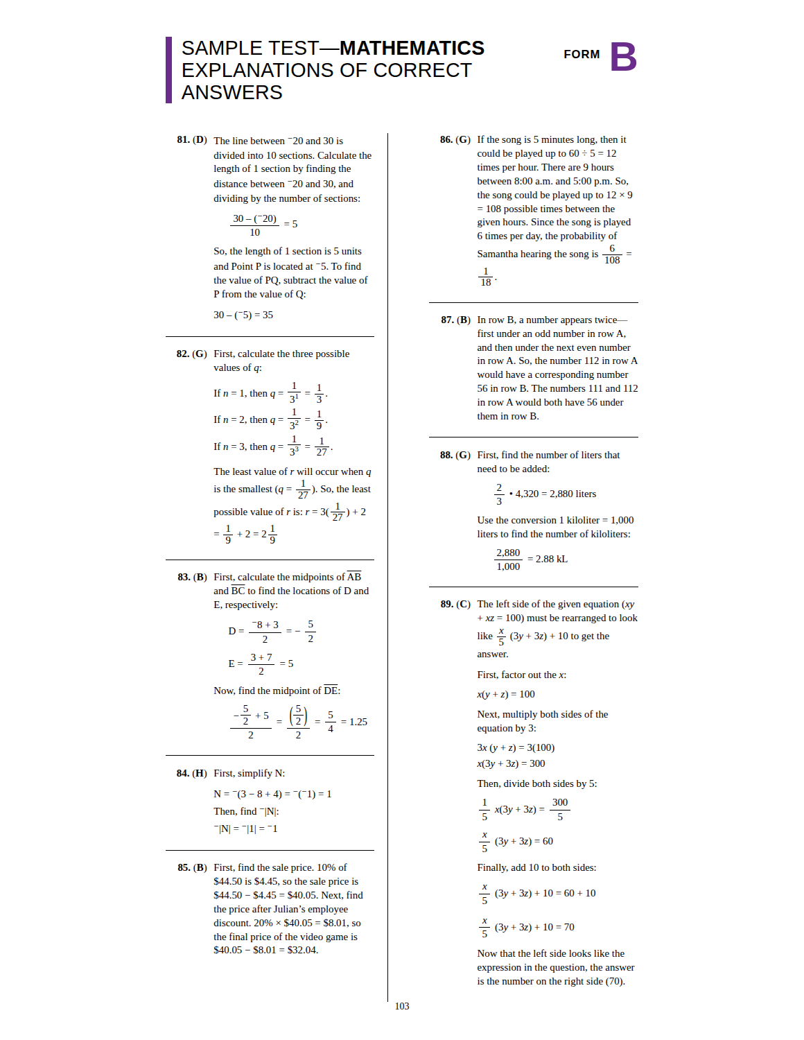SAMPLE TEST—MATHEMATICS
EXPLANATIONS OF CORRECT ANSWERS
FORM
B
81. (D)
The line between −20 and 30 is divided into 10 sections. Calculate the length of 1 section by finding the distance between −20 and 30, and dividing by the number of sections:
30 – (−20) 10 = 5
So, the length of 1 section is 5 units and Point P is located at −5. To find the value of PQ, subtract the value of P from the value of Q:
30 – (−5) = 35
82. (G)
First, calculate the three possible values of q:
If n = 1, then q = 131 = 13.
If n = 2, then q = 132 = 19.
If n = 3, then q = 133 = 127.
The least value of r will occur when q is the smallest (q = 127). So, the least possible value of r is: r = 3(127) + 2 = 19 + 2 = 219
83. (B)
First, calculate the midpoints of AB and BC to find the locations of D and E, respectively:
D = −8 + 3 2 = − 5 2
E = 3 + 7 2 = 5
Now, find the midpoint of DE:
−52 + 5 2 = 52 2 = 5 4 = 1.25
84. (H)
First, simplify N:
N = −(3 − 8 + 4) = −(−1) = 1
Then, find −|N|:
−|N| = −|1| = −1
85. (B)
First, find the sale price. 10% of $44.50 is $4.45, so the sale price is $44.50 − $4.45 = $40.05. Next, find the price after Julian’s employee discount. 20% × $40.05 = $8.01, so the final price of the video game is $40.05 − $8.01 = $32.04.
86. (G)
If the song is 5 minutes long, then it could be played up to 60 ÷ 5 = 12 times per hour. There are 9 hours between 8:00 a.m. and 5:00 p.m. So, the song could be played up to 12 × 9 = 108 possible times between the given hours. Since the song is played 6 times per day, the probability of Samantha hearing the song is 6108 = 118.
87. (B)
In row B, a number appears twice—first under an odd number in row A, and then under the next even number in row A. So, the number 112 in row A would have a corresponding number 56 in row B. The numbers 111 and 112 in row A would both have 56 under them in row B.
88. (G)
First, find the number of liters that need to be added:
2 3 • 4,320 = 2,880 liters
Use the conversion 1 kiloliter = 1,000 liters to find the number of kiloliters:
2,880 1,000 = 2.88 kL
89. (C)
The left side of the given equation (xy + xz = 100) must be rearranged to look like x 5 (3y + 3z) + 10 to get the answer.
First, factor out the x:
x(y + z) = 100
Next, multiply both sides of the equation by 3:
3x (y + z) = 3(100)
x(3y + 3z) = 300
Then, divide both sides by 5:
1 5 x(3y + 3z) = 300 5
x 5 (3y + 3z) = 60
Finally, add 10 to both sides:
x 5 (3y + 3z) + 10 = 60 + 10
x 5 (3y + 3z) + 10 = 70
Now that the left side looks like the expression in the question, the answer is the number on the right side (70).
103